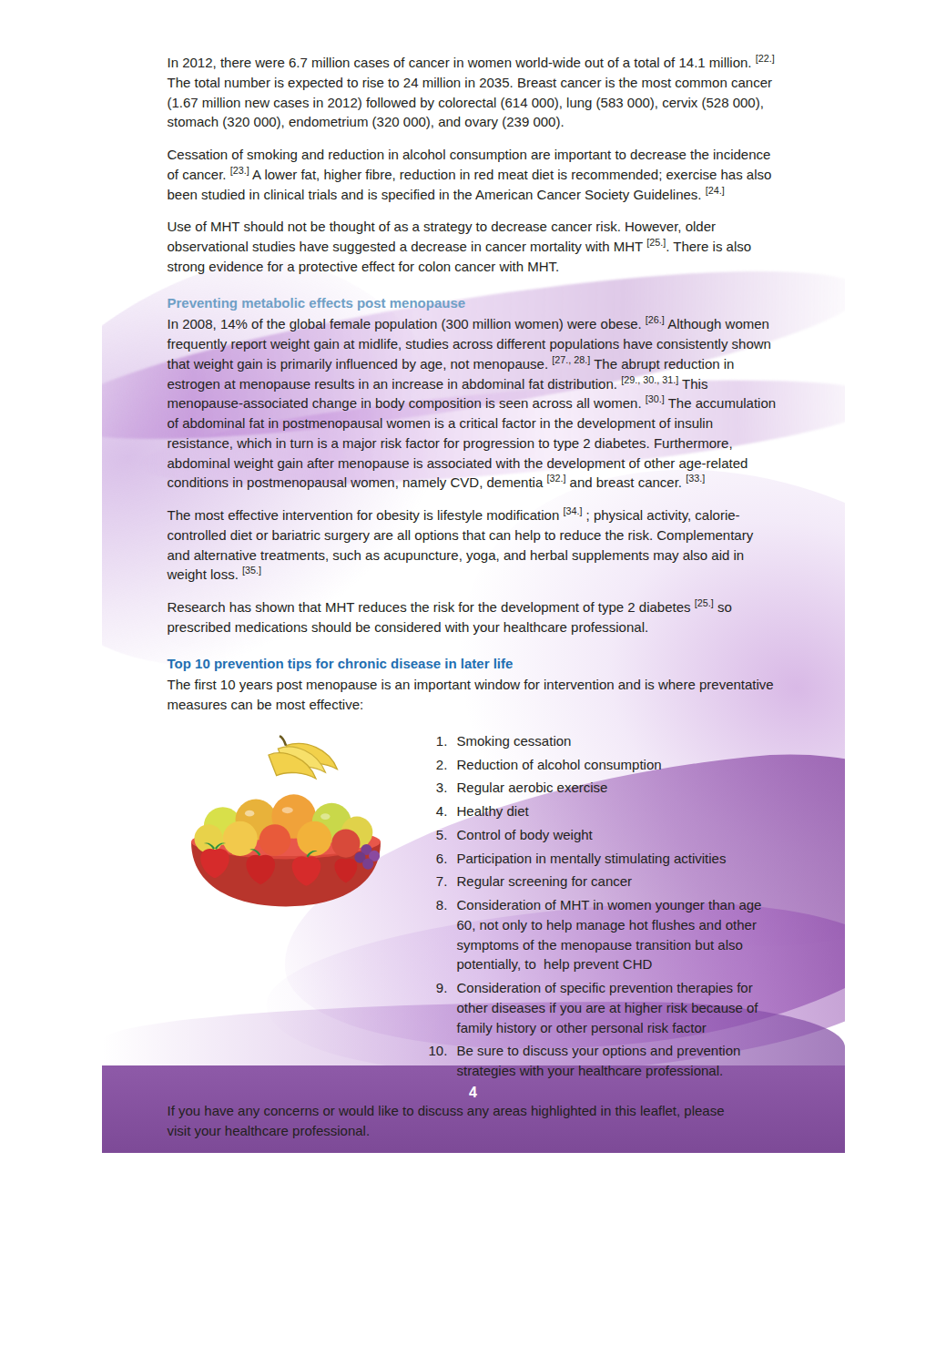4
In 2012, there were 6.7 million cases of cancer in women world-wide out of a total of 14.1 million. [22.] The total number is expected to rise to 24 million in 2035. Breast cancer is the most common cancer (1.67 million new cases in 2012) followed by colorectal (614 000), lung (583 000), cervix (528 000), stomach (320 000), endometrium (320 000), and ovary (239 000).
Cessation of smoking and reduction in alcohol consumption are important to decrease the incidence of cancer. [23.] A lower fat, higher fibre, reduction in red meat diet is recommended; exercise has also been studied in clinical trials and is specified in the American Cancer Society Guidelines. [24.]
Use of MHT should not be thought of as a strategy to decrease cancer risk. However, older observational studies have suggested a decrease in cancer mortality with MHT [25.]. There is also strong evidence for a protective effect for colon cancer with MHT.
Preventing metabolic effects post menopause
In 2008, 14% of the global female population (300 million women) were obese. [26.] Although women frequently report weight gain at midlife, studies across different populations have consistently shown that weight gain is primarily influenced by age, not menopause. [27., 28.] The abrupt reduction in estrogen at menopause results in an increase in abdominal fat distribution. [29., 30., 31.] This menopause-associated change in body composition is seen across all women. [30.] The accumulation of abdominal fat in postmenopausal women is a critical factor in the development of insulin resistance, which in turn is a major risk factor for progression to type 2 diabetes. Furthermore, abdominal weight gain after menopause is associated with the development of other age-related conditions in postmenopausal women, namely CVD, dementia [32.] and breast cancer. [33.]
The most effective intervention for obesity is lifestyle modification [34.] ; physical activity, calorie-controlled diet or bariatric surgery are all options that can help to reduce the risk. Complementary and alternative treatments, such as acupuncture, yoga, and herbal supplements may also aid in weight loss. [35.]
Research has shown that MHT reduces the risk for the development of type 2 diabetes [25.] so prescribed medications should be considered with your healthcare professional.
Top 10 prevention tips for chronic disease in later life
The first 10 years post menopause is an important window for intervention and is where preventative measures can be most effective:
Smoking cessation
Reduction of alcohol consumption
Regular aerobic exercise
Healthy diet
Control of body weight
Participation in mentally stimulating activities
Regular screening for cancer
Consideration of MHT in women younger than age 60, not only to help manage hot flushes and other symptoms of the menopause transition but also potentially, to help prevent CHD
Consideration of specific prevention therapies for other diseases if you are at higher risk because of family history or other personal risk factor
Be sure to discuss your options and prevention strategies with your healthcare professional.
If you have any concerns or would like to discuss any areas highlighted in this leaflet, please
visit your healthcare professional.